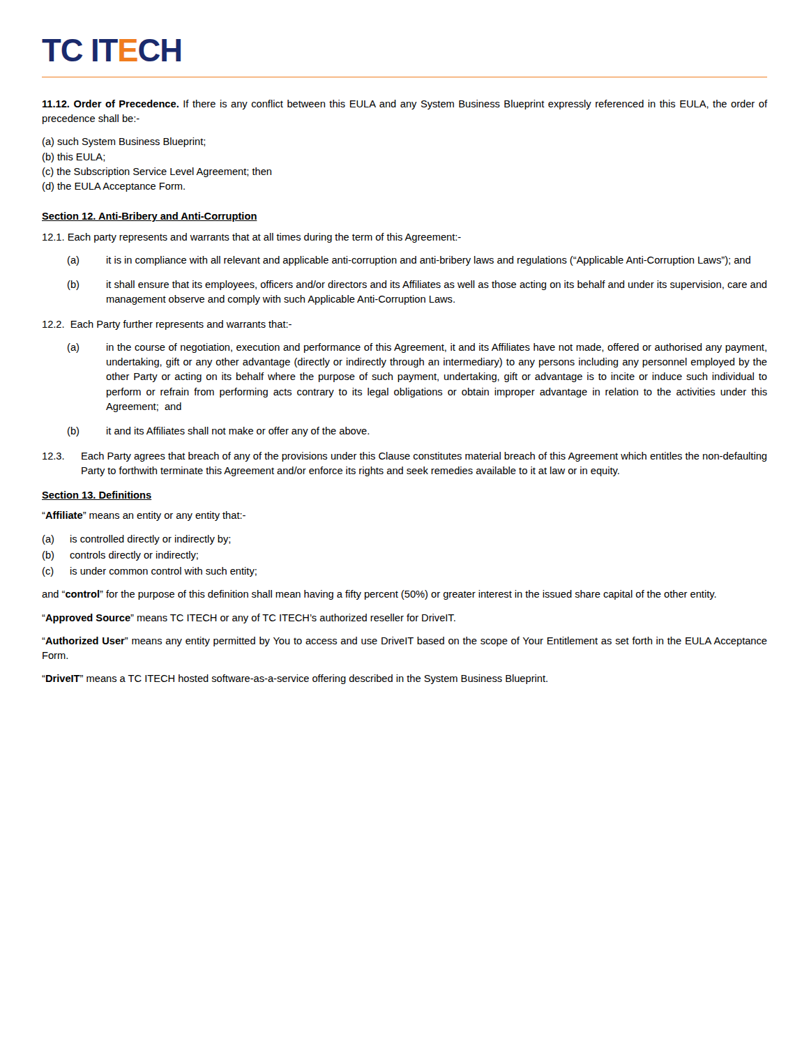TC IT ECH
11.12. Order of Precedence. If there is any conflict between this EULA and any System Business Blueprint expressly referenced in this EULA, the order of precedence shall be:-
(a) such System Business Blueprint;
(b) this EULA;
(c) the Subscription Service Level Agreement; then
(d) the EULA Acceptance Form.
Section 12. Anti-Bribery and Anti-Corruption
12.1. Each party represents and warrants that at all times during the term of this Agreement:-
(a)
it is in compliance with all relevant and applicable anti-corruption and anti-bribery laws and regulations (“Applicable Anti-Corruption Laws”); and
(b)
it shall ensure that its employees, officers and/or directors and its Affiliates as well as those acting on its behalf and under its supervision, care and management observe and comply with such Applicable Anti-Corruption Laws.
12.2. Each Party further represents and warrants that:-
(a)
in the course of negotiation, execution and performance of this Agreement, it and its Affiliates have not made, offered or authorised any payment, undertaking, gift or any other advantage (directly or indirectly through an intermediary) to any persons including any personnel employed by the other Party or acting on its behalf where the purpose of such payment, undertaking, gift or advantage is to incite or induce such individual to perform or refrain from performing acts contrary to its legal obligations or obtain improper advantage in relation to the activities under this Agreement; and
(b)
it and its Affiliates shall not make or offer any of the above.
12.3.
Each Party agrees that breach of any of the provisions under this Clause constitutes material breach of this Agreement which entitles the non-defaulting Party to forthwith terminate this Agreement and/or enforce its rights and seek remedies available to it at law or in equity.
Section 13. Definitions
“Affiliate” means an entity or any entity that:-
(a)
is controlled directly or indirectly by;
(b)
controls directly or indirectly;
(c)
is under common control with such entity;
and “control” for the purpose of this definition shall mean having a fifty percent (50%) or greater interest in the issued share capital of the other entity.
“Approved Source” means TC ITECH or any of TC ITECH’s authorized reseller for DriveIT.
“Authorized User” means any entity permitted by You to access and use DriveIT based on the scope of Your Entitlement as set forth in the EULA Acceptance Form.
“DriveIT” means a TC ITECH hosted software-as-a-service offering described in the System Business Blueprint.